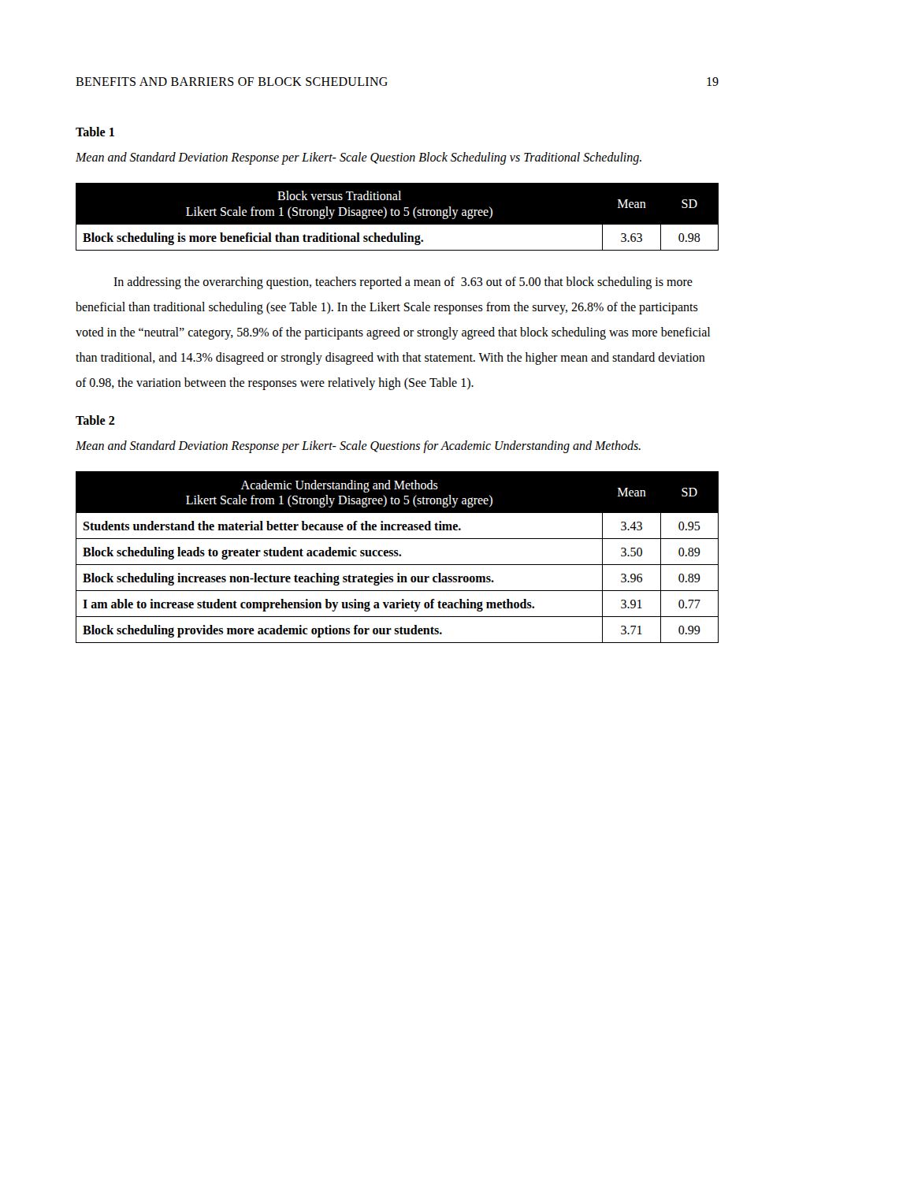Benefits and Barriers of Block Scheduling 19
Table 1
Mean and Standard Deviation Response per Likert- Scale Question Block Scheduling vs Traditional Scheduling.
| Block versus Traditional Likert Scale from 1 (Strongly Disagree) to 5 (strongly agree) | Mean | SD |
| --- | --- | --- |
| Block scheduling is more beneficial than traditional scheduling. | 3.63 | 0.98 |
In addressing the overarching question, teachers reported a mean of 3.63 out of 5.00 that block scheduling is more beneficial than traditional scheduling (see Table 1). In the Likert Scale responses from the survey, 26.8% of the participants voted in the “neutral” category, 58.9% of the participants agreed or strongly agreed that block scheduling was more beneficial than traditional, and 14.3% disagreed or strongly disagreed with that statement. With the higher mean and standard deviation of 0.98, the variation between the responses were relatively high (See Table 1).
Table 2
Mean and Standard Deviation Response per Likert- Scale Questions for Academic Understanding and Methods.
| Academic Understanding and Methods Likert Scale from 1 (Strongly Disagree) to 5 (strongly agree) | Mean | SD |
| --- | --- | --- |
| Students understand the material better because of the increased time. | 3.43 | 0.95 |
| Block scheduling leads to greater student academic success. | 3.50 | 0.89 |
| Block scheduling increases non-lecture teaching strategies in our classrooms. | 3.96 | 0.89 |
| I am able to increase student comprehension by using a variety of teaching methods. | 3.91 | 0.77 |
| Block scheduling provides more academic options for our students. | 3.71 | 0.99 |